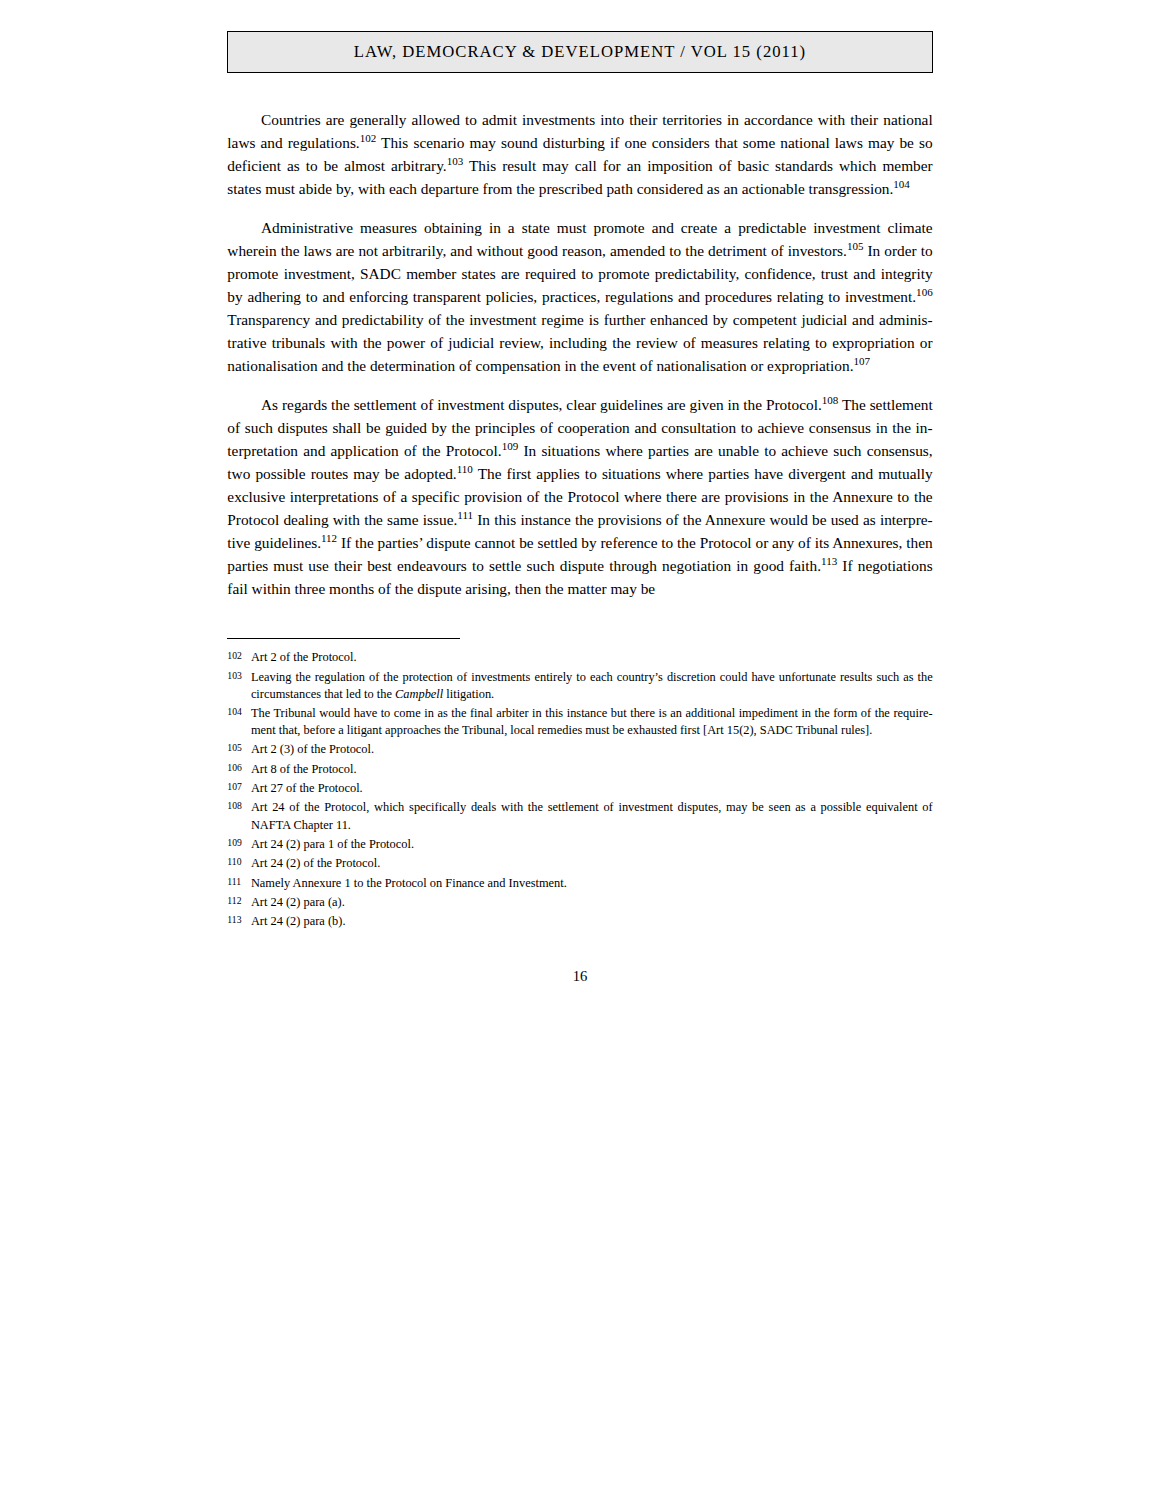Law, Democracy & Development / Vol 15 (2011)
Countries are generally allowed to admit investments into their territories in accordance with their national laws and regulations.102 This scenario may sound disturbing if one considers that some national laws may be so deficient as to be almost arbitrary.103 This result may call for an imposition of basic standards which member states must abide by, with each departure from the prescribed path considered as an actionable transgression.104
Administrative measures obtaining in a state must promote and create a predictable investment climate wherein the laws are not arbitrarily, and without good reason, amended to the detriment of investors.105 In order to promote investment, SADC member states are required to promote predictability, confidence, trust and integrity by adhering to and enforcing transparent policies, practices, regulations and procedures relating to investment.106 Transparency and predictability of the investment regime is further enhanced by competent judicial and administrative tribunals with the power of judicial review, including the review of measures relating to expropriation or nationalisation and the determination of compensation in the event of nationalisation or expropriation.107
As regards the settlement of investment disputes, clear guidelines are given in the Protocol.108 The settlement of such disputes shall be guided by the principles of cooperation and consultation to achieve consensus in the interpretation and application of the Protocol.109 In situations where parties are unable to achieve such consensus, two possible routes may be adopted.110 The first applies to situations where parties have divergent and mutually exclusive interpretations of a specific provision of the Protocol where there are provisions in the Annexure to the Protocol dealing with the same issue.111 In this instance the provisions of the Annexure would be used as interpretive guidelines.112 If the parties’ dispute cannot be settled by reference to the Protocol or any of its Annexures, then parties must use their best endeavours to settle such dispute through negotiation in good faith.113 If negotiations fail within three months of the dispute arising, then the matter may be
102 Art 2 of the Protocol.
103 Leaving the regulation of the protection of investments entirely to each country’s discretion could have unfortunate results such as the circumstances that led to the Campbell litigation.
104 The Tribunal would have to come in as the final arbiter in this instance but there is an additional impediment in the form of the requirement that, before a litigant approaches the Tribunal, local remedies must be exhausted first [Art 15(2), SADC Tribunal rules].
105 Art 2 (3) of the Protocol.
106 Art 8 of the Protocol.
107 Art 27 of the Protocol.
108 Art 24 of the Protocol, which specifically deals with the settlement of investment disputes, may be seen as a possible equivalent of NAFTA Chapter 11.
109 Art 24 (2) para 1 of the Protocol.
110 Art 24 (2) of the Protocol.
111 Namely Annexure 1 to the Protocol on Finance and Investment.
112 Art 24 (2) para (a).
113 Art 24 (2) para (b).
16